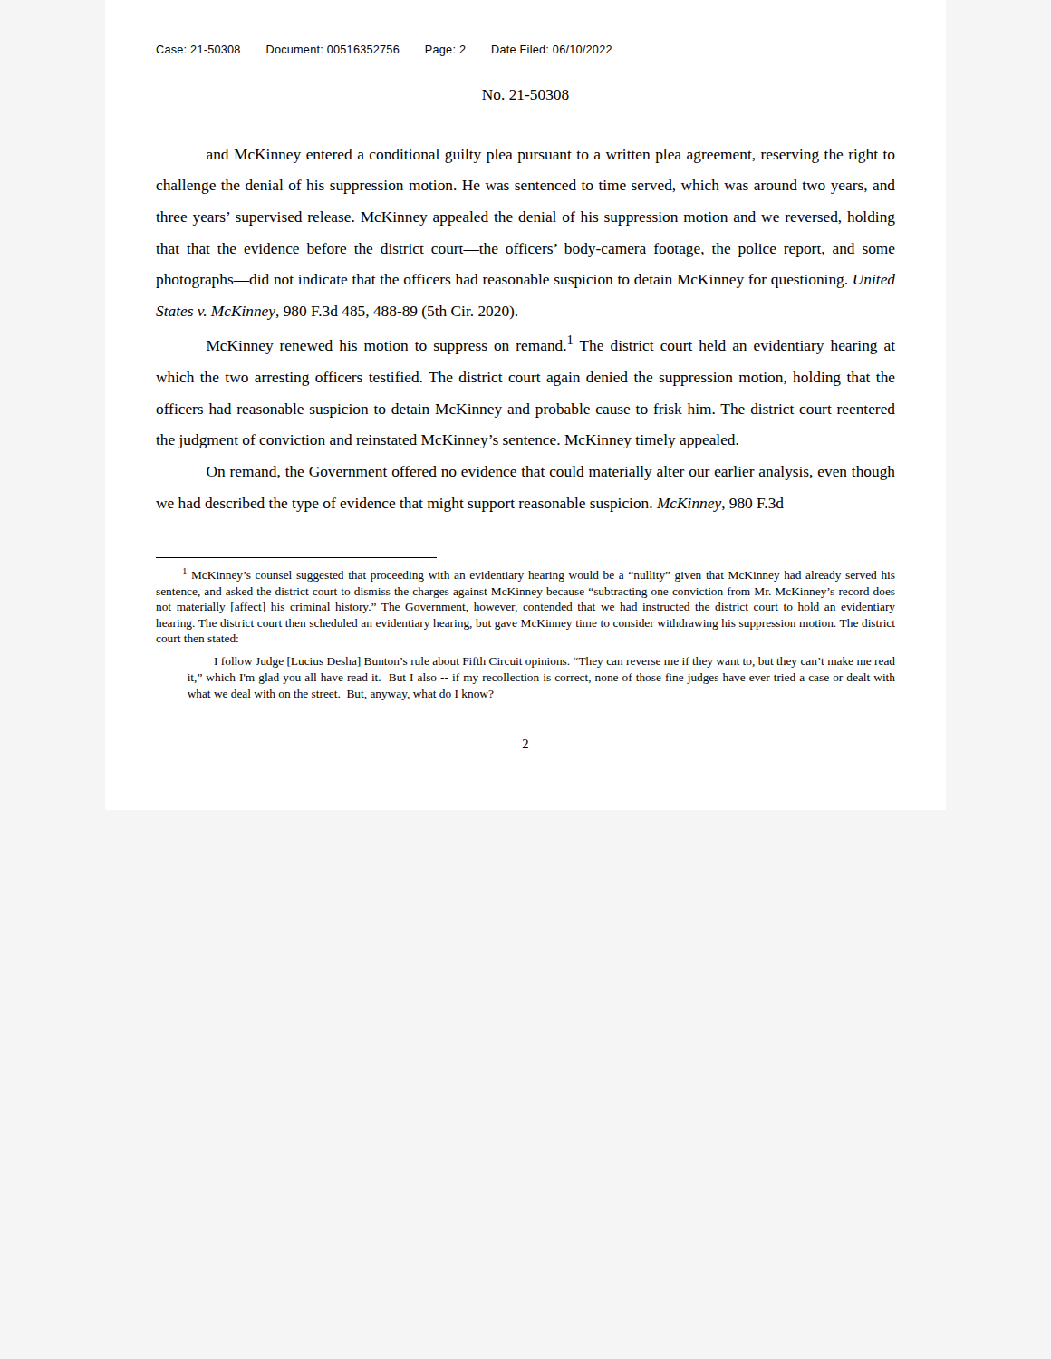Case: 21-50308 Document: 00516352756 Page: 2 Date Filed: 06/10/2022
No. 21-50308
and McKinney entered a conditional guilty plea pursuant to a written plea agreement, reserving the right to challenge the denial of his suppression motion. He was sentenced to time served, which was around two years, and three years’ supervised release. McKinney appealed the denial of his suppression motion and we reversed, holding that that the evidence before the district court—the officers’ body-camera footage, the police report, and some photographs—did not indicate that the officers had reasonable suspicion to detain McKinney for questioning. United States v. McKinney, 980 F.3d 485, 488-89 (5th Cir. 2020).
McKinney renewed his motion to suppress on remand.1 The district court held an evidentiary hearing at which the two arresting officers testified. The district court again denied the suppression motion, holding that the officers had reasonable suspicion to detain McKinney and probable cause to frisk him. The district court reentered the judgment of conviction and reinstated McKinney’s sentence. McKinney timely appealed.
On remand, the Government offered no evidence that could materially alter our earlier analysis, even though we had described the type of evidence that might support reasonable suspicion. McKinney, 980 F.3d
1 McKinney’s counsel suggested that proceeding with an evidentiary hearing would be a “nullity” given that McKinney had already served his sentence, and asked the district court to dismiss the charges against McKinney because “subtracting one conviction from Mr. McKinney’s record does not materially [affect] his criminal history.” The Government, however, contended that we had instructed the district court to hold an evidentiary hearing. The district court then scheduled an evidentiary hearing, but gave McKinney time to consider withdrawing his suppression motion. The district court then stated:
I follow Judge [Lucius Desha] Bunton’s rule about Fifth Circuit opinions. “They can reverse me if they want to, but they can’t make me read it,” which I'm glad you all have read it. But I also -- if my recollection is correct, none of those fine judges have ever tried a case or dealt with what we deal with on the street. But, anyway, what do I know?
2